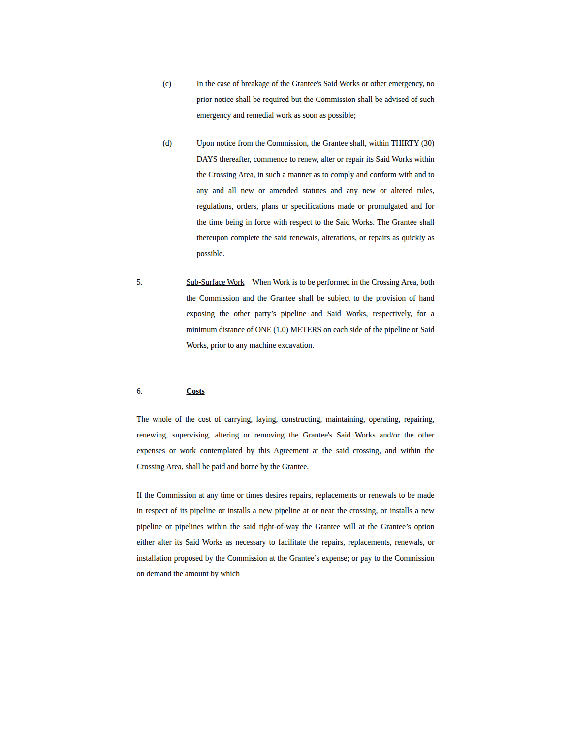(c)
In the case of breakage of the Grantee's Said Works or other emergency, no prior notice shall be required but the Commission shall be advised of such emergency and remedial work as soon as possible;
(d)
Upon notice from the Commission, the Grantee shall, within THIRTY (30) DAYS thereafter, commence to renew, alter or repair its Said Works within the Crossing Area, in such a manner as to comply and conform with and to any and all new or amended statutes and any new or altered rules, regulations, orders, plans or specifications made or promulgated and for the time being in force with respect to the Said Works. The Grantee shall thereupon complete the said renewals, alterations, or repairs as quickly as possible.
5.
Sub-Surface Work – When Work is to be performed in the Crossing Area, both the Commission and the Grantee shall be subject to the provision of hand exposing the other party’s pipeline and Said Works, respectively, for a minimum distance of ONE (1.0) METERS on each side of the pipeline or Said Works, prior to any machine excavation.
6.
Costs
The whole of the cost of carrying, laying, constructing, maintaining, operating, repairing, renewing, supervising, altering or removing the Grantee's Said Works and/or the other expenses or work contemplated by this Agreement at the said crossing, and within the Crossing Area, shall be paid and borne by the Grantee.
If the Commission at any time or times desires repairs, replacements or renewals to be made in respect of its pipeline or installs a new pipeline at or near the crossing, or installs a new pipeline or pipelines within the said right-of-way the Grantee will at the Grantee’s option either alter its Said Works as necessary to facilitate the repairs, replacements, renewals, or installation proposed by the Commission at the Grantee’s expense; or pay to the Commission on demand the amount by which